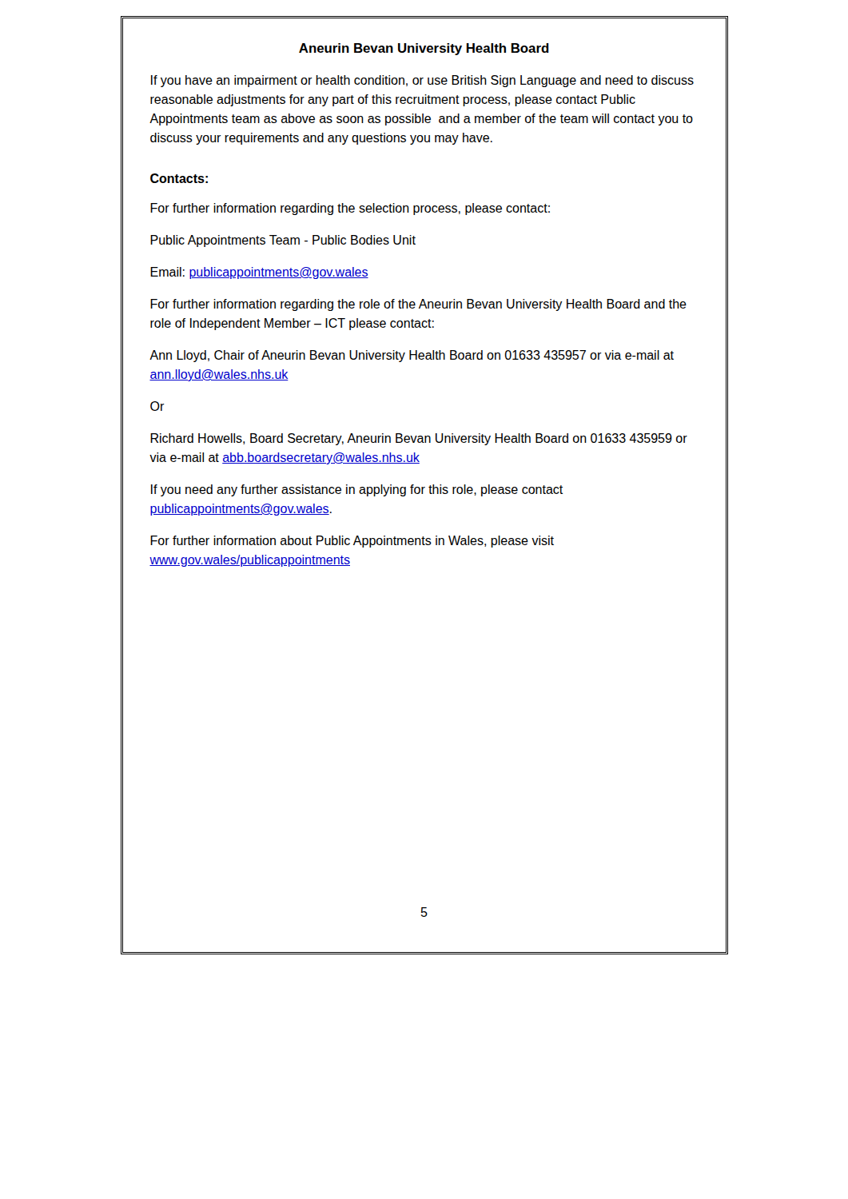Aneurin Bevan University Health Board
If you have an impairment or health condition, or use British Sign Language and need to discuss reasonable adjustments for any part of this recruitment process, please contact Public Appointments team as above as soon as possible and a member of the team will contact you to discuss your requirements and any questions you may have.
Contacts:
For further information regarding the selection process, please contact:
Public Appointments Team - Public Bodies Unit
Email: publicappointments@gov.wales
For further information regarding the role of the Aneurin Bevan University Health Board and the role of Independent Member – ICT please contact:
Ann Lloyd, Chair of Aneurin Bevan University Health Board on 01633 435957 or via e-mail at ann.lloyd@wales.nhs.uk
Or
Richard Howells, Board Secretary, Aneurin Bevan University Health Board on 01633 435959 or via e-mail at abb.boardsecretary@wales.nhs.uk
If you need any further assistance in applying for this role, please contact publicappointments@gov.wales.
For further information about Public Appointments in Wales, please visit www.gov.wales/publicappointments
5